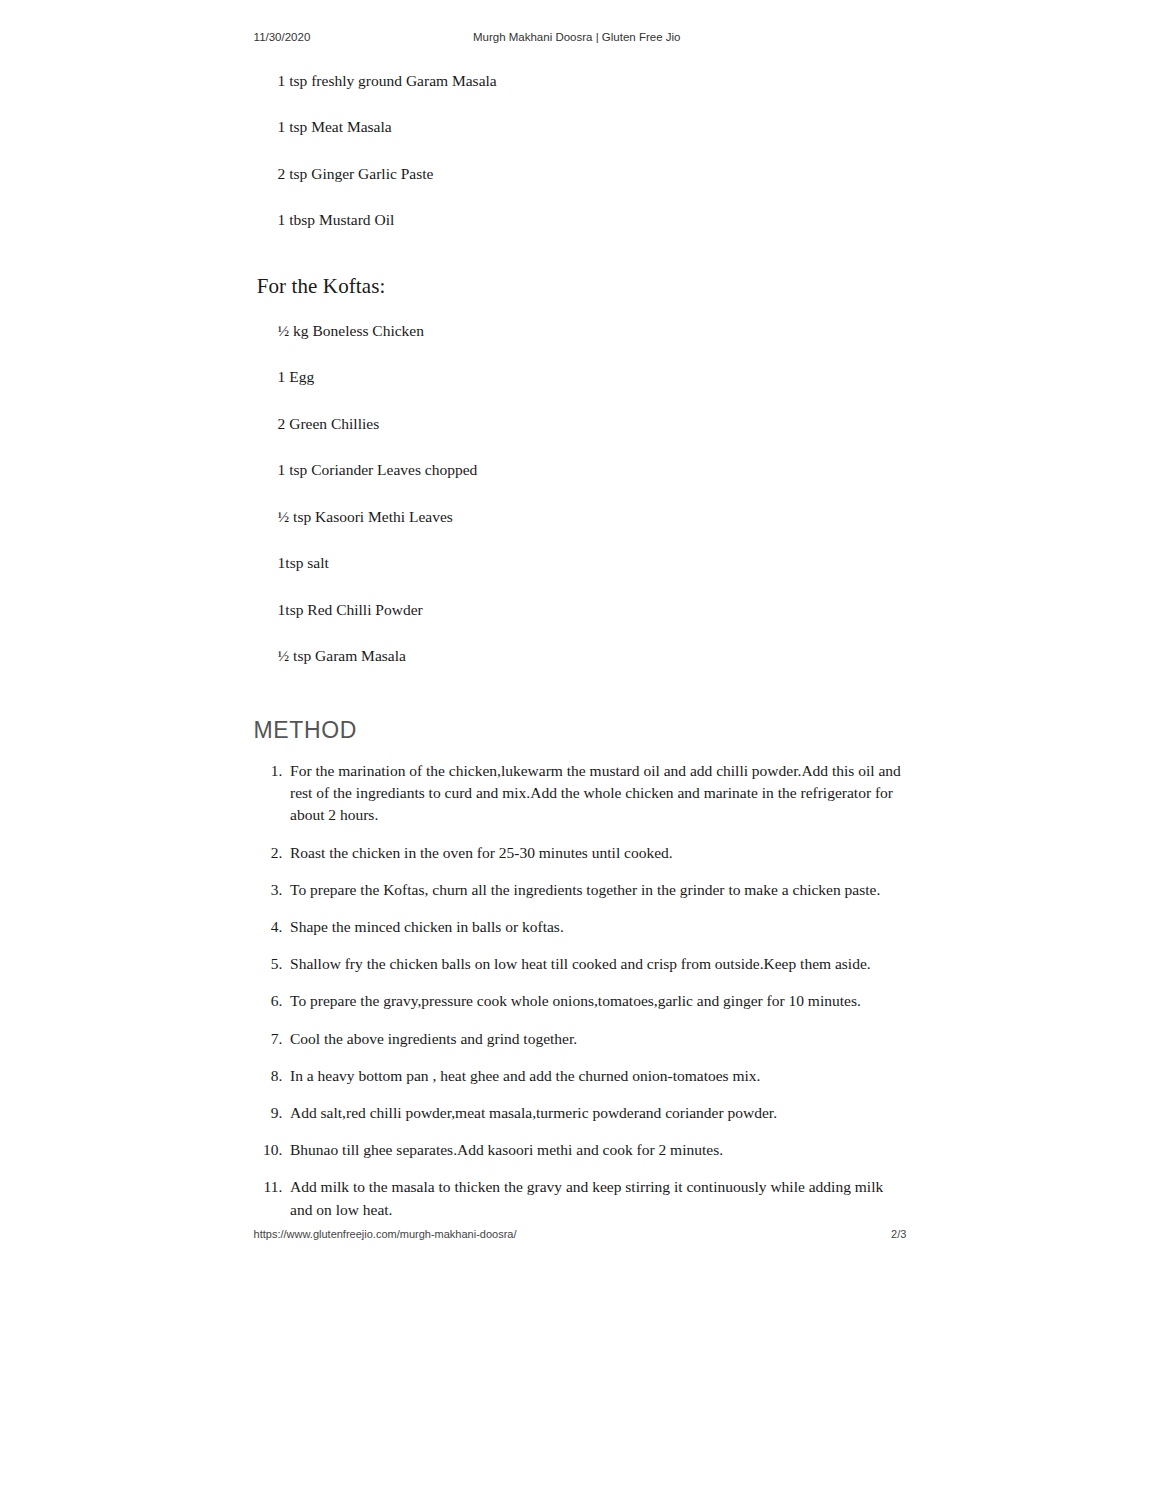11/30/2020 Murgh Makhani Doosra | Gluten Free Jio
1 tsp freshly ground Garam Masala
1 tsp Meat Masala
2 tsp Ginger Garlic Paste
1 tbsp Mustard Oil
For the Koftas:
½ kg Boneless Chicken
1 Egg
2 Green Chillies
1 tsp Coriander Leaves chopped
½ tsp Kasoori Methi Leaves
1tsp salt
1tsp Red Chilli Powder
½ tsp Garam Masala
METHOD
For the marination of the chicken,lukewarm the mustard oil and add chilli powder.Add this oil and rest of the ingrediants to curd and mix.Add the whole chicken and marinate in the refrigerator for about 2 hours.
Roast the chicken in the oven for 25-30 minutes until cooked.
To prepare the Koftas, churn all the ingredients together in the grinder to make a chicken paste.
Shape the minced chicken in balls or koftas.
Shallow fry the chicken balls on low heat till cooked and crisp from outside.Keep them aside.
To prepare the gravy,pressure cook whole onions,tomatoes,garlic and ginger for 10 minutes.
Cool the above ingredients and grind together.
In a heavy bottom pan , heat ghee and add the churned onion-tomatoes mix.
Add salt,red chilli powder,meat masala,turmeric powderand coriander powder.
Bhunao till ghee separates.Add kasoori methi and cook for 2 minutes.
Add milk to the masala to thicken the gravy and keep stirring it continuously while adding milk and on low heat.
https://www.glutenfreejio.com/murgh-makhani-doosra/ 2/3